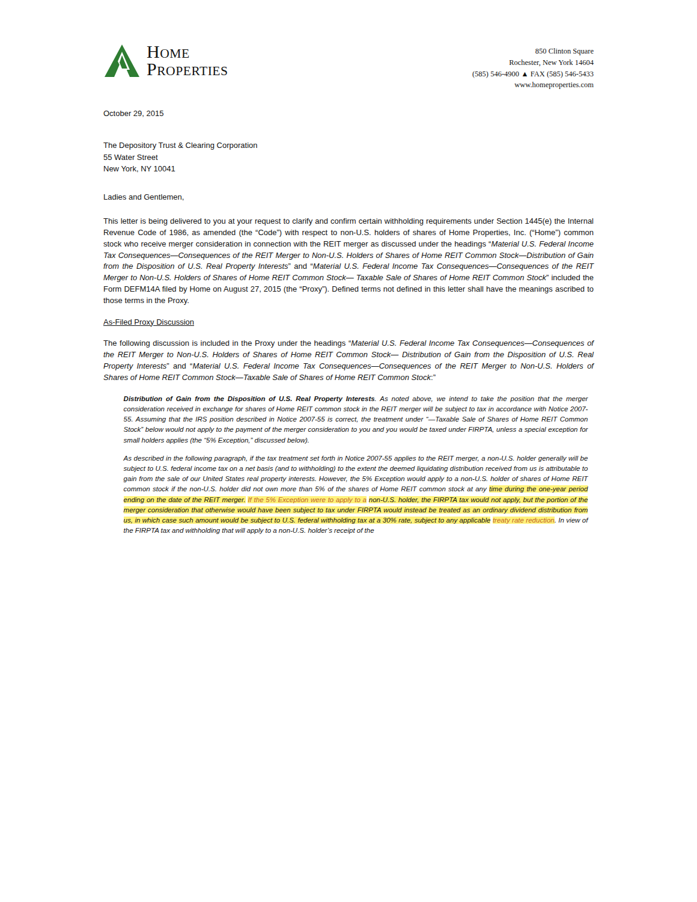HOME PROPERTIES
850 Clinton Square
Rochester, New York 14604
(585) 546-4900 ▲ FAX (585) 546-5433
www.homeproperties.com
October 29, 2015
The Depository Trust & Clearing Corporation
55 Water Street
New York, NY 10041
Ladies and Gentlemen,
This letter is being delivered to you at your request to clarify and confirm certain withholding requirements under Section 1445(e) the Internal Revenue Code of 1986, as amended (the “Code”) with respect to non-U.S. holders of shares of Home Properties, Inc. (“Home”) common stock who receive merger consideration in connection with the REIT merger as discussed under the headings “Material U.S. Federal Income Tax Consequences—Consequences of the REIT Merger to Non-U.S. Holders of Shares of Home REIT Common Stock—Distribution of Gain from the Disposition of U.S. Real Property Interests” and “Material U.S. Federal Income Tax Consequences—Consequences of the REIT Merger to Non-U.S. Holders of Shares of Home REIT Common Stock— Taxable Sale of Shares of Home REIT Common Stock” included the Form DEFM14A filed by Home on August 27, 2015 (the “Proxy”). Defined terms not defined in this letter shall have the meanings ascribed to those terms in the Proxy.
As-Filed Proxy Discussion
The following discussion is included in the Proxy under the headings “Material U.S. Federal Income Tax Consequences—Consequences of the REIT Merger to Non-U.S. Holders of Shares of Home REIT Common Stock— Distribution of Gain from the Disposition of U.S. Real Property Interests” and “Material U.S. Federal Income Tax Consequences—Consequences of the REIT Merger to Non-U.S. Holders of Shares of Home REIT Common Stock—Taxable Sale of Shares of Home REIT Common Stock:”
Distribution of Gain from the Disposition of U.S. Real Property Interests. As noted above, we intend to take the position that the merger consideration received in exchange for shares of Home REIT common stock in the REIT merger will be subject to tax in accordance with Notice 2007-55. Assuming that the IRS position described in Notice 2007-55 is correct, the treatment under “—Taxable Sale of Shares of Home REIT Common Stock” below would not apply to the payment of the merger consideration to you and you would be taxed under FIRPTA, unless a special exception for small holders applies (the “5% Exception,” discussed below).
As described in the following paragraph, if the tax treatment set forth in Notice 2007-55 applies to the REIT merger, a non-U.S. holder generally will be subject to U.S. federal income tax on a net basis (and to withholding) to the extent the deemed liquidating distribution received from us is attributable to gain from the sale of our United States real property interests. However, the 5% Exception would apply to a non-U.S. holder of shares of Home REIT common stock if the non-U.S. holder did not own more than 5% of the shares of Home REIT common stock at any time during the one-year period ending on the date of the REIT merger. If the 5% Exception were to apply to a non-U.S. holder, the FIRPTA tax would not apply, but the portion of the merger consideration that otherwise would have been subject to tax under FIRPTA would instead be treated as an ordinary dividend distribution from us, in which case such amount would be subject to U.S. federal withholding tax at a 30% rate, subject to any applicable treaty rate reduction. In view of the FIRPTA tax and withholding that will apply to a non-U.S. holder’s receipt of the